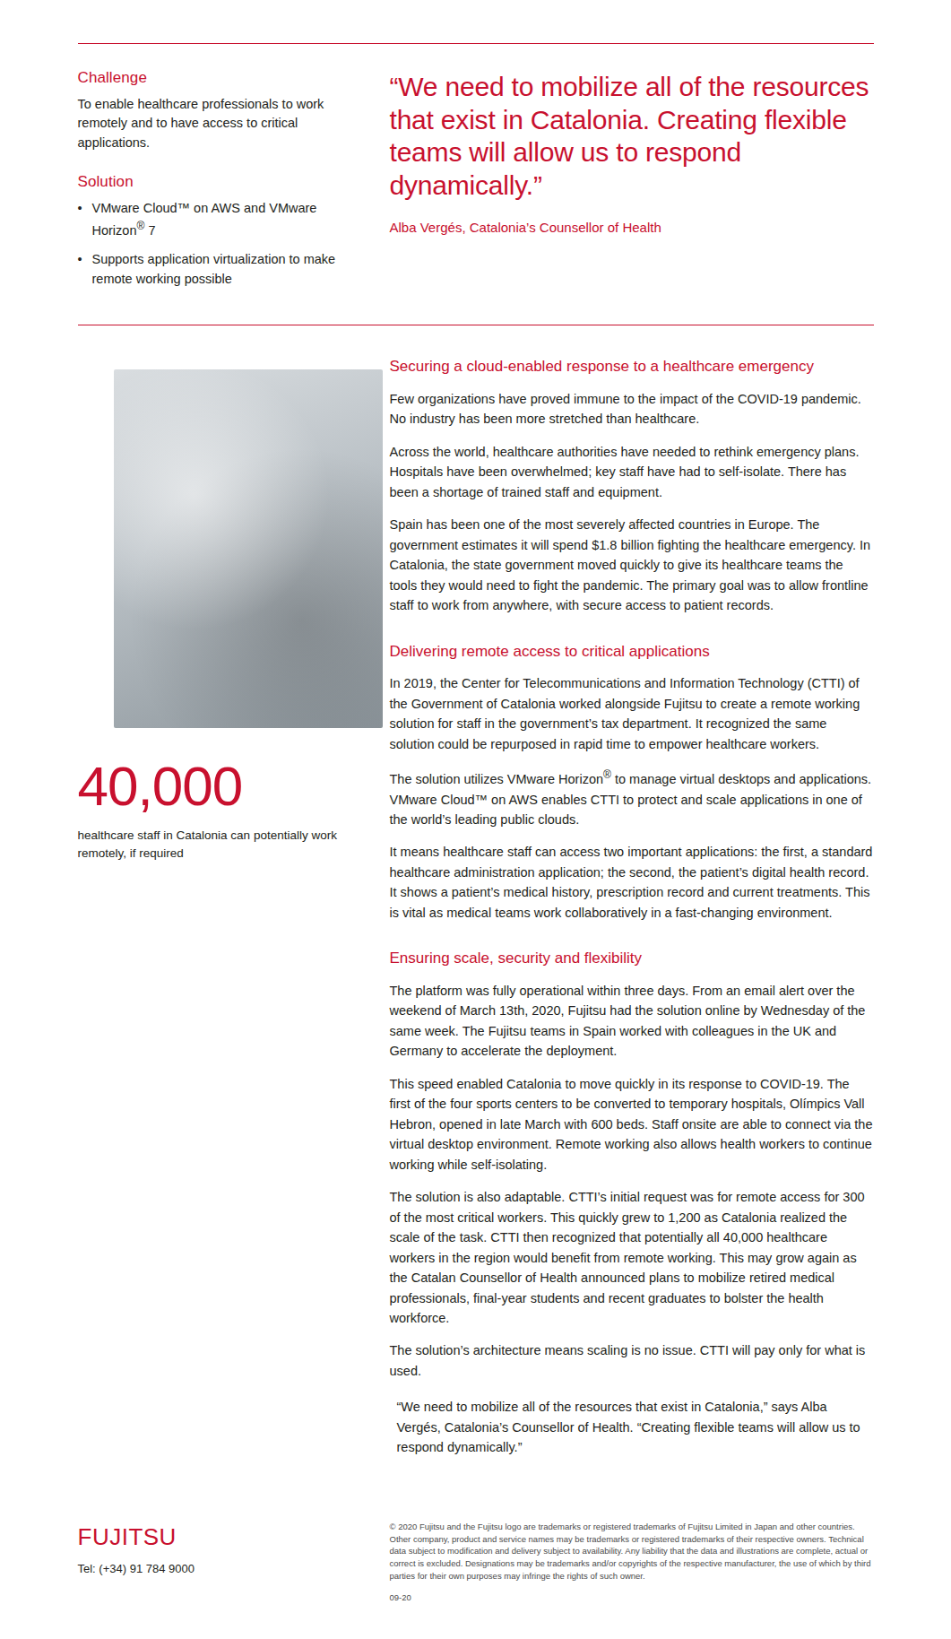Challenge
To enable healthcare professionals to work remotely and to have access to critical applications.
Solution
VMware Cloud™ on AWS and VMware Horizon® 7
Supports application virtualization to make remote working possible
“We need to mobilize all of the resources that exist in Catalonia. Creating flexible teams will allow us to respond dynamically.”
Alba Vergés, Catalonia’s Counsellor of Health
Photograph: remote healthcare consultation
40,000
healthcare staff in Catalonia can potentially work remotely, if required
Securing a cloud-enabled response to a healthcare emergency
Few organizations have proved immune to the impact of the COVID-19 pandemic. No industry has been more stretched than healthcare.
Across the world, healthcare authorities have needed to rethink emergency plans. Hospitals have been overwhelmed; key staff have had to self-isolate. There has been a shortage of trained staff and equipment.
Spain has been one of the most severely affected countries in Europe. The government estimates it will spend $1.8 billion fighting the healthcare emergency. In Catalonia, the state government moved quickly to give its healthcare teams the tools they would need to fight the pandemic. The primary goal was to allow frontline staff to work from anywhere, with secure access to patient records.
Delivering remote access to critical applications
In 2019, the Center for Telecommunications and Information Technology (CTTI) of the Government of Catalonia worked alongside Fujitsu to create a remote working solution for staff in the government’s tax department. It recognized the same solution could be repurposed in rapid time to empower healthcare workers.
The solution utilizes VMware Horizon® to manage virtual desktops and applications. VMware Cloud™ on AWS enables CTTI to protect and scale applications in one of the world’s leading public clouds.
It means healthcare staff can access two important applications: the first, a standard healthcare administration application; the second, the patient’s digital health record. It shows a patient’s medical history, prescription record and current treatments. This is vital as medical teams work collaboratively in a fast-changing environment.
Ensuring scale, security and flexibility
The platform was fully operational within three days. From an email alert over the weekend of March 13th, 2020, Fujitsu had the solution online by Wednesday of the same week. The Fujitsu teams in Spain worked with colleagues in the UK and Germany to accelerate the deployment.
This speed enabled Catalonia to move quickly in its response to COVID-19. The first of the four sports centers to be converted to temporary hospitals, Olímpics Vall Hebron, opened in late March with 600 beds. Staff onsite are able to connect via the virtual desktop environment. Remote working also allows health workers to continue working while self-isolating.
The solution is also adaptable. CTTI’s initial request was for remote access for 300 of the most critical workers. This quickly grew to 1,200 as Catalonia realized the scale of the task. CTTI then recognized that potentially all 40,000 healthcare workers in the region would benefit from remote working. This may grow again as the Catalan Counsellor of Health announced plans to mobilize retired medical professionals, final-year students and recent graduates to bolster the health workforce.
The solution’s architecture means scaling is no issue. CTTI will pay only for what is used.
“We need to mobilize all of the resources that exist in Catalonia,” says Alba Vergés, Catalonia’s Counsellor of Health. “Creating flexible teams will allow us to respond dynamically.”
FUJITSU
Tel: (+34) 91 784 9000
© 2020 Fujitsu and the Fujitsu logo are trademarks or registered trademarks of Fujitsu Limited in Japan and other countries. Other company, product and service names may be trademarks or registered trademarks of their respective owners. Technical data subject to modification and delivery subject to availability. Any liability that the data and illustrations are complete, actual or correct is excluded. Designations may be trademarks and/or copyrights of the respective manufacturer, the use of which by third parties for their own purposes may infringe the rights of such owner.
09-20